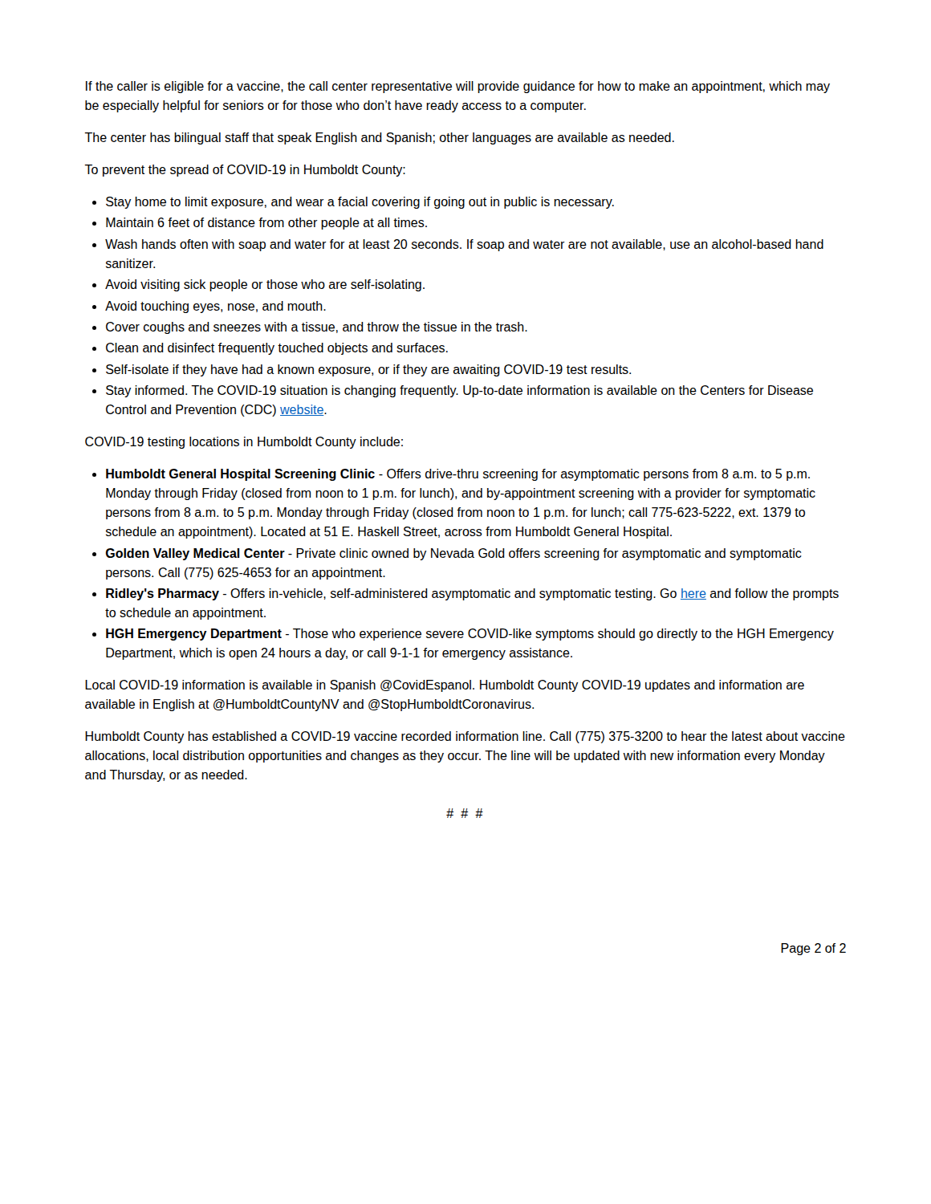If the caller is eligible for a vaccine, the call center representative will provide guidance for how to make an appointment, which may be especially helpful for seniors or for those who don’t have ready access to a computer.
The center has bilingual staff that speak English and Spanish; other languages are available as needed.
To prevent the spread of COVID-19 in Humboldt County:
Stay home to limit exposure, and wear a facial covering if going out in public is necessary.
Maintain 6 feet of distance from other people at all times.
Wash hands often with soap and water for at least 20 seconds. If soap and water are not available, use an alcohol-based hand sanitizer.
Avoid visiting sick people or those who are self-isolating.
Avoid touching eyes, nose, and mouth.
Cover coughs and sneezes with a tissue, and throw the tissue in the trash.
Clean and disinfect frequently touched objects and surfaces.
Self-isolate if they have had a known exposure, or if they are awaiting COVID-19 test results.
Stay informed. The COVID-19 situation is changing frequently. Up-to-date information is available on the Centers for Disease Control and Prevention (CDC) website.
COVID-19 testing locations in Humboldt County include:
Humboldt General Hospital Screening Clinic - Offers drive-thru screening for asymptomatic persons from 8 a.m. to 5 p.m. Monday through Friday (closed from noon to 1 p.m. for lunch), and by-appointment screening with a provider for symptomatic persons from 8 a.m. to 5 p.m. Monday through Friday (closed from noon to 1 p.m. for lunch; call 775-623-5222, ext. 1379 to schedule an appointment). Located at 51 E. Haskell Street, across from Humboldt General Hospital.
Golden Valley Medical Center - Private clinic owned by Nevada Gold offers screening for asymptomatic and symptomatic persons. Call (775) 625-4653 for an appointment.
Ridley's Pharmacy - Offers in-vehicle, self-administered asymptomatic and symptomatic testing. Go here and follow the prompts to schedule an appointment.
HGH Emergency Department - Those who experience severe COVID-like symptoms should go directly to the HGH Emergency Department, which is open 24 hours a day, or call 9-1-1 for emergency assistance.
Local COVID-19 information is available in Spanish @CovidEspanol. Humboldt County COVID-19 updates and information are available in English at @HumboldtCountyNV and @StopHumboldtCoronavirus.
Humboldt County has established a COVID-19 vaccine recorded information line. Call (775) 375-3200 to hear the latest about vaccine allocations, local distribution opportunities and changes as they occur. The line will be updated with new information every Monday and Thursday, or as needed.
# # #
Page 2 of 2